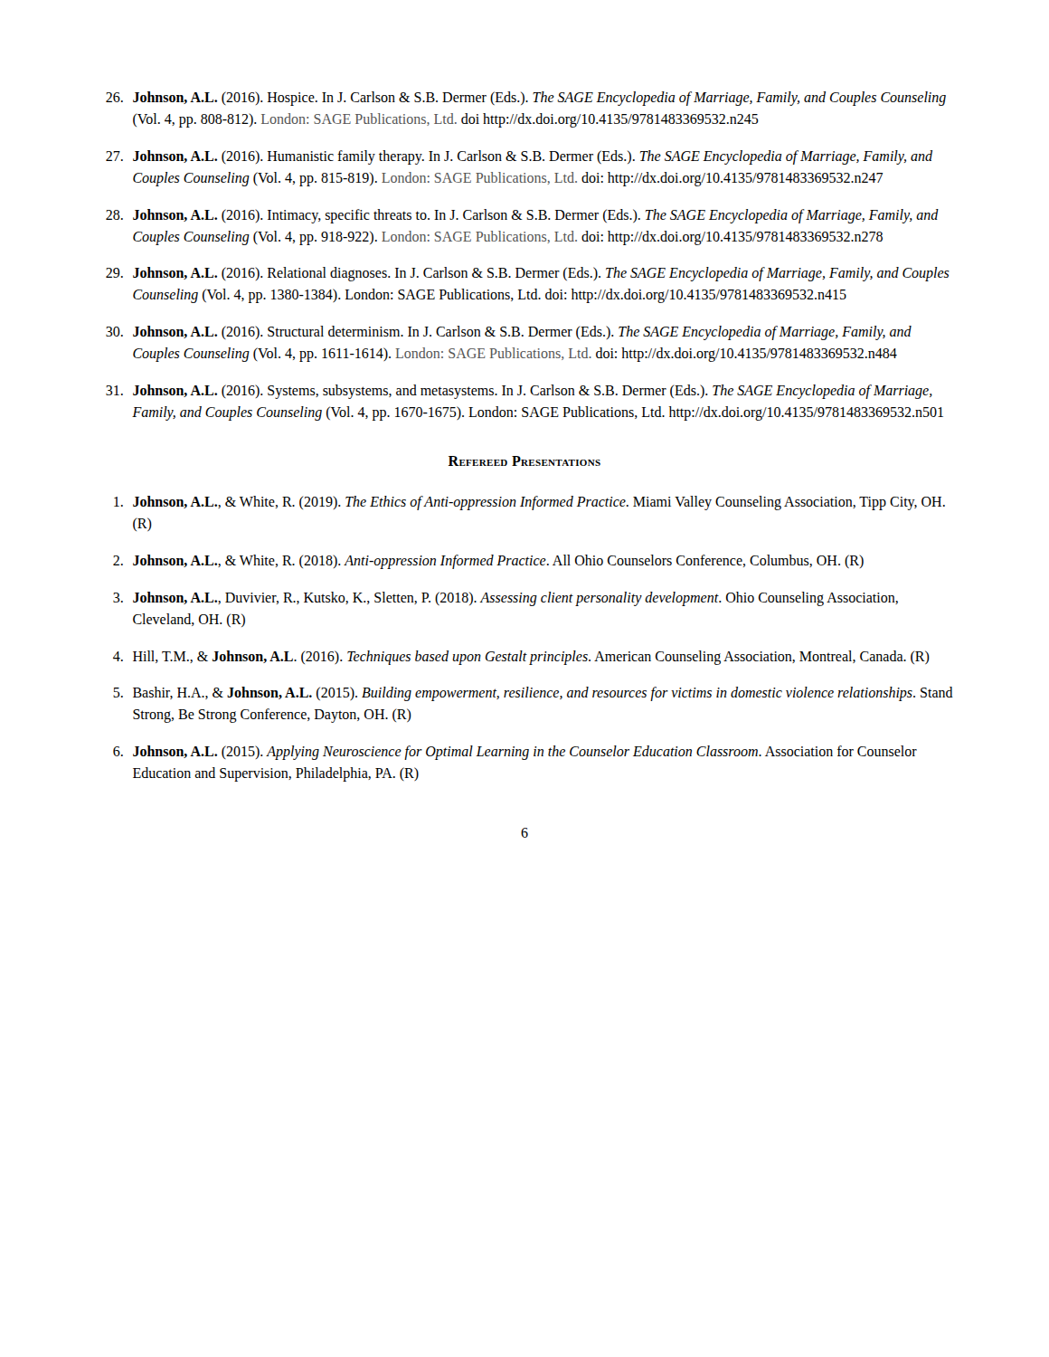Johnson, A.L. (2016). Hospice. In J. Carlson & S.B. Dermer (Eds.). The SAGE Encyclopedia of Marriage, Family, and Couples Counseling (Vol. 4, pp. 808-812). London: SAGE Publications, Ltd. doi http://dx.doi.org/10.4135/9781483369532.n245
Johnson, A.L. (2016). Humanistic family therapy. In J. Carlson & S.B. Dermer (Eds.). The SAGE Encyclopedia of Marriage, Family, and Couples Counseling (Vol. 4, pp. 815-819). London: SAGE Publications, Ltd. doi: http://dx.doi.org/10.4135/9781483369532.n247
Johnson, A.L. (2016). Intimacy, specific threats to. In J. Carlson & S.B. Dermer (Eds.). The SAGE Encyclopedia of Marriage, Family, and Couples Counseling (Vol. 4, pp. 918-922). London: SAGE Publications, Ltd. doi: http://dx.doi.org/10.4135/9781483369532.n278
Johnson, A.L. (2016). Relational diagnoses. In J. Carlson & S.B. Dermer (Eds.). The SAGE Encyclopedia of Marriage, Family, and Couples Counseling (Vol. 4, pp. 1380-1384). London: SAGE Publications, Ltd. doi: http://dx.doi.org/10.4135/9781483369532.n415
Johnson, A.L. (2016). Structural determinism. In J. Carlson & S.B. Dermer (Eds.). The SAGE Encyclopedia of Marriage, Family, and Couples Counseling (Vol. 4, pp. 1611-1614). London: SAGE Publications, Ltd. doi: http://dx.doi.org/10.4135/9781483369532.n484
Johnson, A.L. (2016). Systems, subsystems, and metasystems. In J. Carlson & S.B. Dermer (Eds.). The SAGE Encyclopedia of Marriage, Family, and Couples Counseling (Vol. 4, pp. 1670-1675). London: SAGE Publications, Ltd. http://dx.doi.org/10.4135/9781483369532.n501
Refereed Presentations
Johnson, A.L., & White, R. (2019). The Ethics of Anti-oppression Informed Practice. Miami Valley Counseling Association, Tipp City, OH. (R)
Johnson, A.L., & White, R. (2018). Anti-oppression Informed Practice. All Ohio Counselors Conference, Columbus, OH. (R)
Johnson, A.L., Duvivier, R., Kutsko, K., Sletten, P. (2018). Assessing client personality development. Ohio Counseling Association, Cleveland, OH. (R)
Hill, T.M., & Johnson, A.L. (2016). Techniques based upon Gestalt principles. American Counseling Association, Montreal, Canada. (R)
Bashir, H.A., & Johnson, A.L. (2015). Building empowerment, resilience, and resources for victims in domestic violence relationships. Stand Strong, Be Strong Conference, Dayton, OH. (R)
Johnson, A.L. (2015). Applying Neuroscience for Optimal Learning in the Counselor Education Classroom. Association for Counselor Education and Supervision, Philadelphia, PA. (R)
6